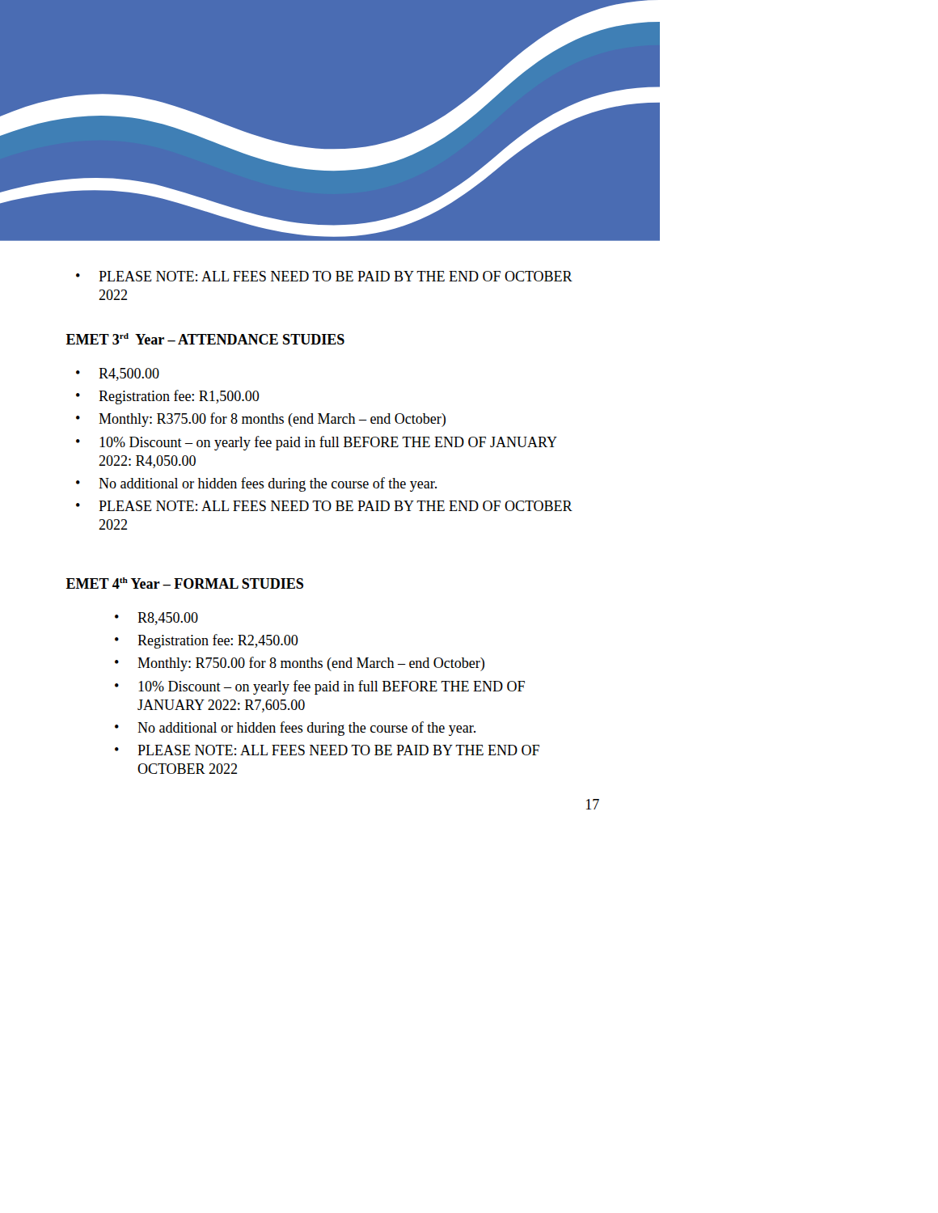PLEASE NOTE: ALL FEES NEED TO BE PAID BY THE END OF OCTOBER 2022
EMET 3rd Year – ATTENDANCE STUDIES
R4,500.00
Registration fee: R1,500.00
Monthly: R375.00 for 8 months (end March – end October)
10% Discount – on yearly fee paid in full BEFORE THE END OF JANUARY 2022: R4,050.00
No additional or hidden fees during the course of the year.
PLEASE NOTE: ALL FEES NEED TO BE PAID BY THE END OF OCTOBER 2022
EMET 4th Year – FORMAL STUDIES
R8,450.00
Registration fee: R2,450.00
Monthly: R750.00 for 8 months (end March – end October)
10% Discount – on yearly fee paid in full BEFORE THE END OF JANUARY 2022: R7,605.00
No additional or hidden fees during the course of the year.
PLEASE NOTE: ALL FEES NEED TO BE PAID BY THE END OF OCTOBER 2022
17